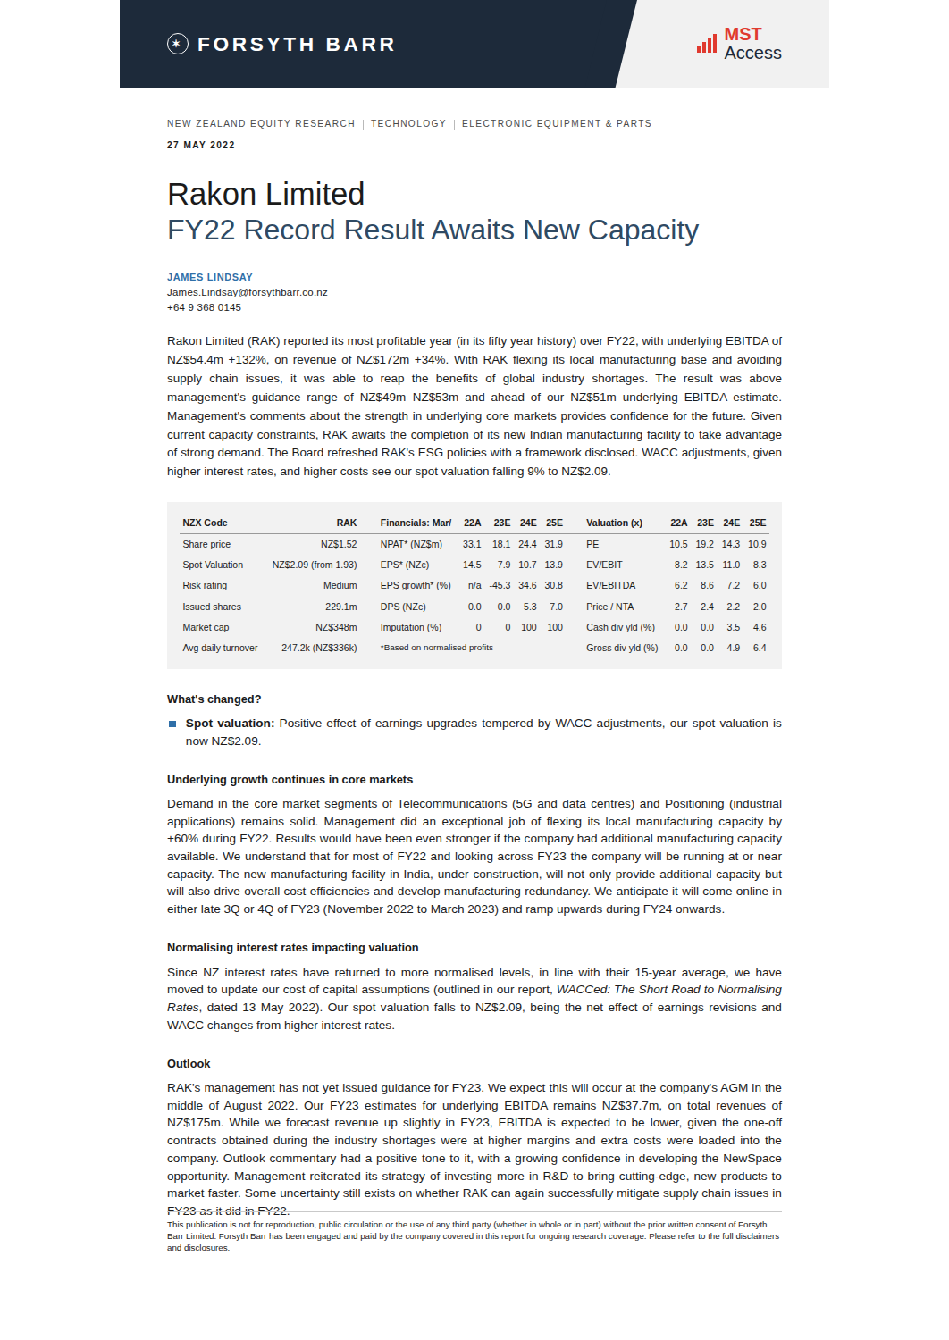FORSYTH BARR
MST
Access
NEW ZEALAND EQUITY RESEARCH TECHNOLOGY ELECTRONIC EQUIPMENT & PARTS
27 MAY 2022
Rakon Limited FY22 Record Result Awaits New Capacity
JAMES LINDSAY
James.Lindsay@forsythbarr.co.nz
+64 9 368 0145
Rakon Limited (RAK) reported its most profitable year (in its fifty year history) over FY22, with underlying EBITDA of NZ$54.4m +132%, on revenue of NZ$172m +34%. With RAK flexing its local manufacturing base and avoiding supply chain issues, it was able to reap the benefits of global industry shortages. The result was above management's guidance range of NZ$49m–NZ$53m and ahead of our NZ$51m underlying EBITDA estimate. Management's comments about the strength in underlying core markets provides confidence for the future. Given current capacity constraints, RAK awaits the completion of its new Indian manufacturing facility to take advantage of strong demand. The Board refreshed RAK's ESG policies with a framework disclosed. WACC adjustments, given higher interest rates, and higher costs see our spot valuation falling 9% to NZ$2.09.
| NZX Code | RAK | | Financials: Mar/ | 22A | 23E | 24E | 25E | | Valuation (x) | 22A | 23E | 24E | 25E |
| --- | --- | --- | --- | --- | --- | --- | --- | --- | --- | --- | --- | --- | --- |
| Share price | NZ$1.52 | | NPAT* (NZ$m) | 33.1 | 18.1 | 24.4 | 31.9 | | PE | 10.5 | 19.2 | 14.3 | 10.9 |
| Spot Valuation | NZ$2.09 (from 1.93) | | EPS* (NZc) | 14.5 | 7.9 | 10.7 | 13.9 | | EV/EBIT | 8.2 | 13.5 | 11.0 | 8.3 |
| Risk rating | Medium | | EPS growth* (%) | n/a | -45.3 | 34.6 | 30.8 | | EV/EBITDA | 6.2 | 8.6 | 7.2 | 6.0 |
| Issued shares | 229.1m | | DPS (NZc) | 0.0 | 0.0 | 5.3 | 7.0 | | Price / NTA | 2.7 | 2.4 | 2.2 | 2.0 |
| Market cap | NZ$348m | | Imputation (%) | 0 | 0 | 100 | 100 | | Cash div yld (%) | 0.0 | 0.0 | 3.5 | 4.6 |
| Avg daily turnover | 247.2k (NZ$336k) | | *Based on normalised profits | | Gross div yld (%) | 0.0 | 0.0 | 4.9 | 6.4 |
What's changed?
Spot valuation: Positive effect of earnings upgrades tempered by WACC adjustments, our spot valuation is now NZ$2.09.
Underlying growth continues in core markets
Demand in the core market segments of Telecommunications (5G and data centres) and Positioning (industrial applications) remains solid. Management did an exceptional job of flexing its local manufacturing capacity by +60% during FY22. Results would have been even stronger if the company had additional manufacturing capacity available. We understand that for most of FY22 and looking across FY23 the company will be running at or near capacity. The new manufacturing facility in India, under construction, will not only provide additional capacity but will also drive overall cost efficiencies and develop manufacturing redundancy. We anticipate it will come online in either late 3Q or 4Q of FY23 (November 2022 to March 2023) and ramp upwards during FY24 onwards.
Normalising interest rates impacting valuation
Since NZ interest rates have returned to more normalised levels, in line with their 15-year average, we have moved to update our cost of capital assumptions (outlined in our report, WACCed: The Short Road to Normalising Rates, dated 13 May 2022). Our spot valuation falls to NZ$2.09, being the net effect of earnings revisions and WACC changes from higher interest rates.
Outlook
RAK's management has not yet issued guidance for FY23. We expect this will occur at the company's AGM in the middle of August 2022. Our FY23 estimates for underlying EBITDA remains NZ$37.7m, on total revenues of NZ$175m. While we forecast revenue up slightly in FY23, EBITDA is expected to be lower, given the one-off contracts obtained during the industry shortages were at higher margins and extra costs were loaded into the company. Outlook commentary had a positive tone to it, with a growing confidence in developing the NewSpace opportunity. Management reiterated its strategy of investing more in R&D to bring cutting-edge, new products to market faster. Some uncertainty still exists on whether RAK can again successfully mitigate supply chain issues in FY23 as it did in FY22.
This publication is not for reproduction, public circulation or the use of any third party (whether in whole or in part) without the prior written consent of Forsyth Barr Limited. Forsyth Barr has been engaged and paid by the company covered in this report for ongoing research coverage. Please refer to the full disclaimers and disclosures.